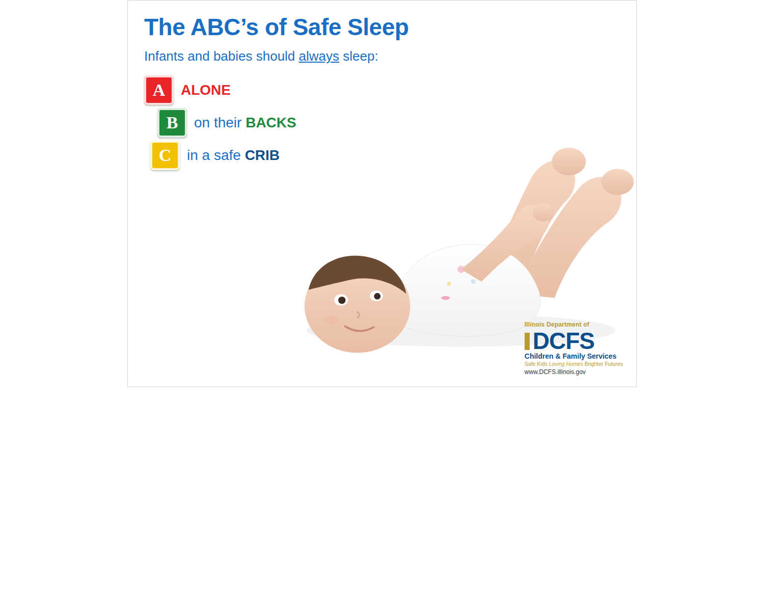The ABC’s of Safe Sleep
Infants and babies should always sleep:
AALONE
Bon their BACKS
Cin a safe CRIB
Illinois Department of
DCFS
Children & Family Services
Safe Kids Loving Homes Brighter Futures
www.DCFS.illinois.gov